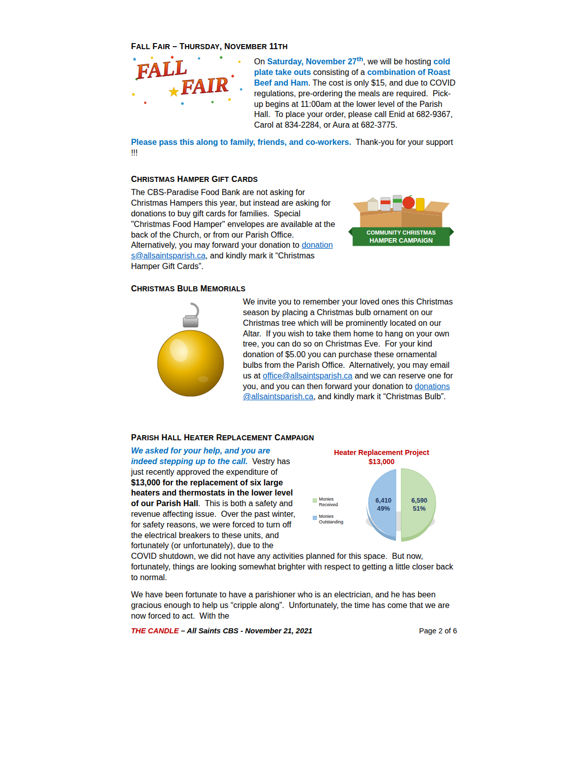FALL FAIR – THURSDAY, NOVEMBER 11TH
FALL FAIR
On Saturday, November 27th, we will be hosting cold plate take outs consisting of a combination of Roast Beef and Ham. The cost is only $15, and due to COVID regulations, pre-ordering the meals are required. Pick-up begins at 11:00am at the lower level of the Parish Hall. To place your order, please call Enid at 682-9367, Carol at 834-2284, or Aura at 682-3775.
Please pass this along to family, friends, and co-workers. Thank-you for your support !!!
CHRISTMAS HAMPER GIFT CARDS
COMMUNITY CHRISTMAS HAMPER CAMPAIGN
The CBS-Paradise Food Bank are not asking for Christmas Hampers this year, but instead are asking for donations to buy gift cards for families. Special "Christmas Food Hamper" envelopes are available at the back of the Church, or from our Parish Office. Alternatively, you may forward your donation to donations@allsaintsparish.ca, and kindly mark it “Christmas Hamper Gift Cards”.
CHRISTMAS BULB MEMORIALS
We invite you to remember your loved ones this Christmas season by placing a Christmas bulb ornament on our Christmas tree which will be prominently located on our Altar. If you wish to take them home to hang on your own tree, you can do so on Christmas Eve. For your kind donation of $5.00 you can purchase these ornamental bulbs from the Parish Office. Alternatively, you may email us at office@allsaintsparish.ca and we can reserve one for you, and you can then forward your donation to donations@allsaintsparish.ca, and kindly mark it “Christmas Bulb”.
PARISH HALL HEATER REPLACEMENT CAMPAIGN
Heater Replacement Project $13,000 6,410 49% 6,590 51% Monies Received Monies Outstanding
We asked for your help, and you are indeed stepping up to the call. Vestry has just recently approved the expenditure of $13,000 for the replacement of six large heaters and thermostats in the lower level of our Parish Hall. This is both a safety and revenue affecting issue. Over the past winter, for safety reasons, we were forced to turn off the electrical breakers to these units, and fortunately (or unfortunately), due to the COVID shutdown, we did not have any activities planned for this space. But now, fortunately, things are looking somewhat brighter with respect to getting a little closer back to normal.
We have been fortunate to have a parishioner who is an electrician, and he has been gracious enough to help us “cripple along”. Unfortunately, the time has come that we are now forced to act. With the
THE CANDLE – All Saints CBS - November 21, 2021
Page 2 of 6